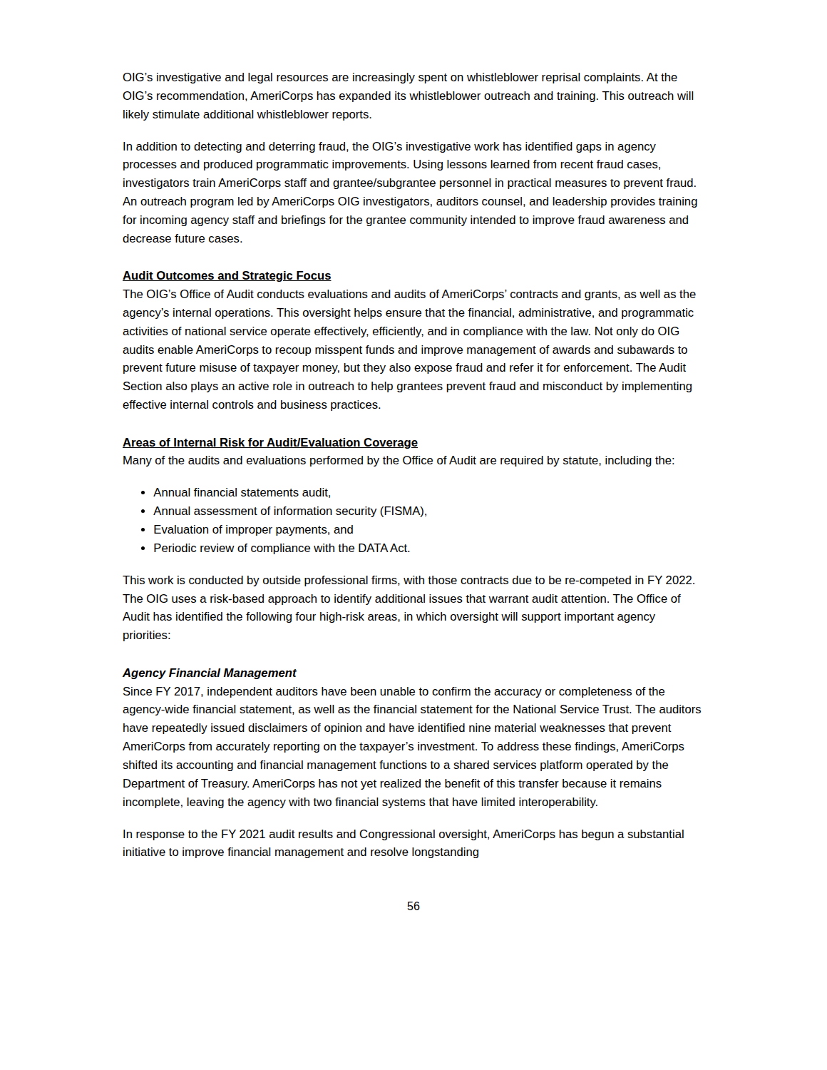OIG’s investigative and legal resources are increasingly spent on whistleblower reprisal complaints. At the OIG’s recommendation, AmeriCorps has expanded its whistleblower outreach and training. This outreach will likely stimulate additional whistleblower reports.
In addition to detecting and deterring fraud, the OIG’s investigative work has identified gaps in agency processes and produced programmatic improvements. Using lessons learned from recent fraud cases, investigators train AmeriCorps staff and grantee/subgrantee personnel in practical measures to prevent fraud. An outreach program led by AmeriCorps OIG investigators, auditors counsel, and leadership provides training for incoming agency staff and briefings for the grantee community intended to improve fraud awareness and decrease future cases.
Audit Outcomes and Strategic Focus
The OIG’s Office of Audit conducts evaluations and audits of AmeriCorps’ contracts and grants, as well as the agency’s internal operations. This oversight helps ensure that the financial, administrative, and programmatic activities of national service operate effectively, efficiently, and in compliance with the law. Not only do OIG audits enable AmeriCorps to recoup misspent funds and improve management of awards and subawards to prevent future misuse of taxpayer money, but they also expose fraud and refer it for enforcement. The Audit Section also plays an active role in outreach to help grantees prevent fraud and misconduct by implementing effective internal controls and business practices.
Areas of Internal Risk for Audit/Evaluation Coverage
Many of the audits and evaluations performed by the Office of Audit are required by statute, including the:
Annual financial statements audit,
Annual assessment of information security (FISMA),
Evaluation of improper payments, and
Periodic review of compliance with the DATA Act.
This work is conducted by outside professional firms, with those contracts due to be re-competed in FY 2022. The OIG uses a risk-based approach to identify additional issues that warrant audit attention. The Office of Audit has identified the following four high-risk areas, in which oversight will support important agency priorities:
Agency Financial Management
Since FY 2017, independent auditors have been unable to confirm the accuracy or completeness of the agency-wide financial statement, as well as the financial statement for the National Service Trust. The auditors have repeatedly issued disclaimers of opinion and have identified nine material weaknesses that prevent AmeriCorps from accurately reporting on the taxpayer’s investment. To address these findings, AmeriCorps shifted its accounting and financial management functions to a shared services platform operated by the Department of Treasury. AmeriCorps has not yet realized the benefit of this transfer because it remains incomplete, leaving the agency with two financial systems that have limited interoperability.
In response to the FY 2021 audit results and Congressional oversight, AmeriCorps has begun a substantial initiative to improve financial management and resolve longstanding
56